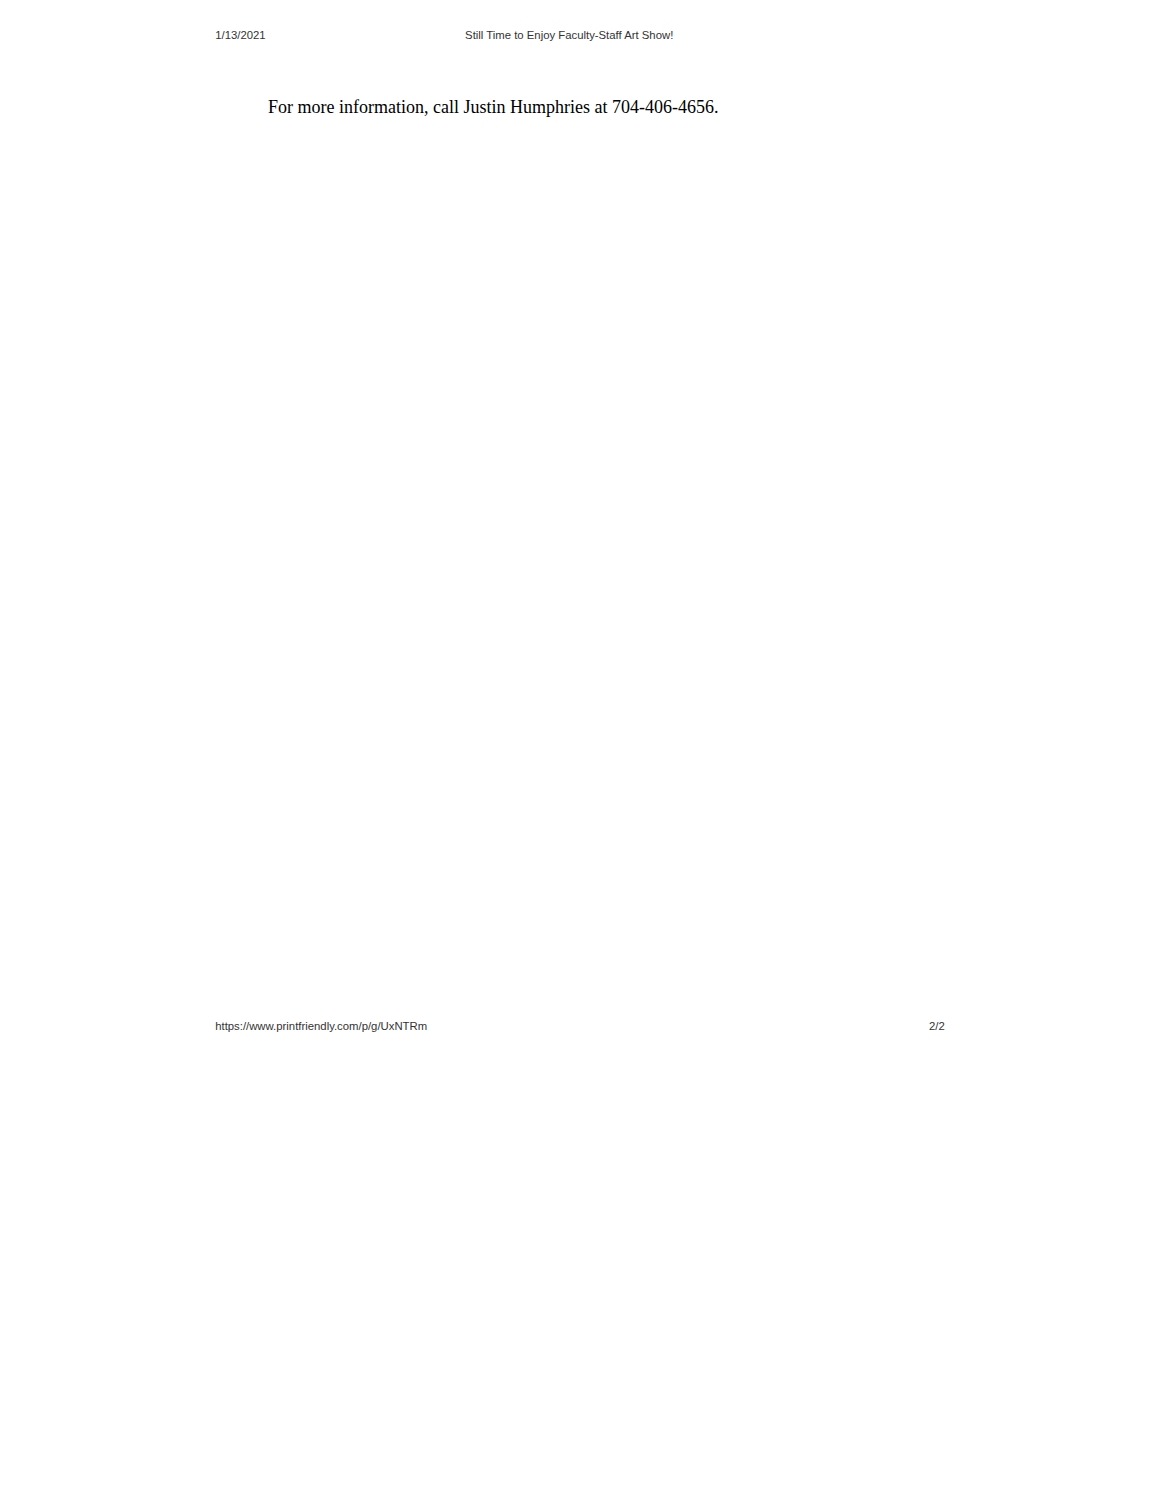1/13/2021 Still Time to Enjoy Faculty-Staff Art Show!
For more information, call Justin Humphries at 704-406-4656.
https://www.printfriendly.com/p/g/UxNTRm 2/2